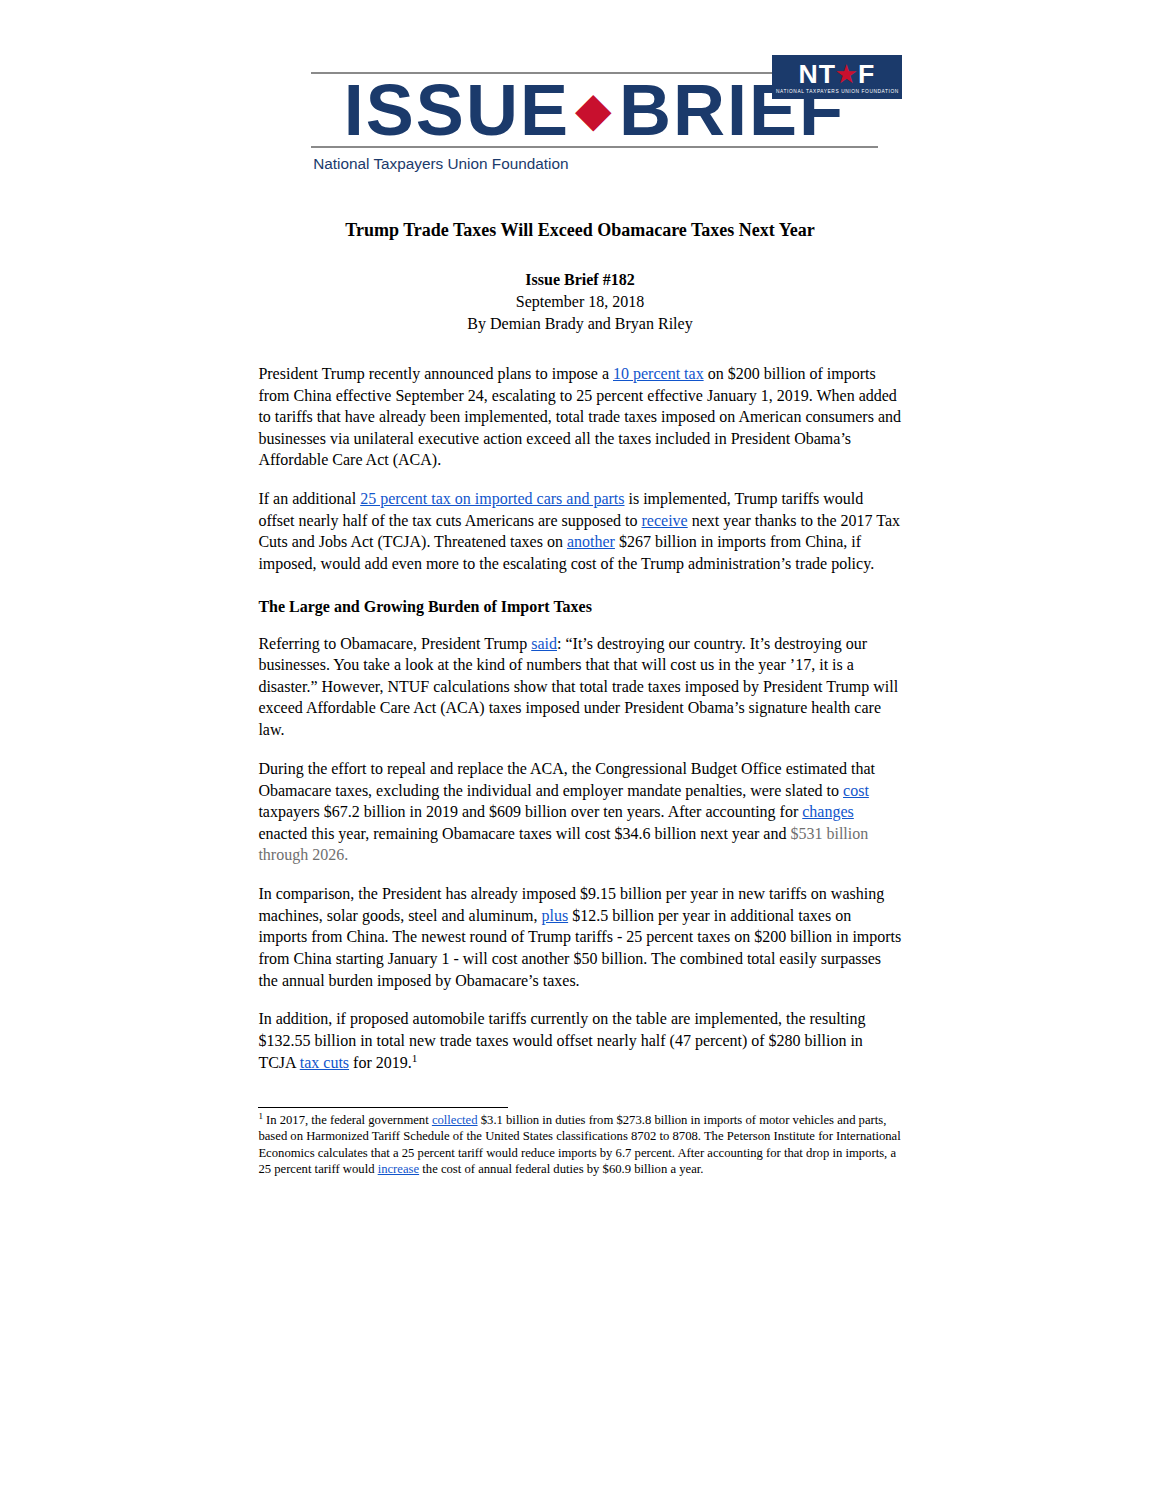NT★F NATIONAL TAXPAYERS UNION FOUNDATION
ISSUE◆BRIEF
National Taxpayers Union Foundation
Trump Trade Taxes Will Exceed Obamacare Taxes Next Year
Issue Brief #182
September 18, 2018
By Demian Brady and Bryan Riley
President Trump recently announced plans to impose a 10 percent tax on $200 billion of imports from China effective September 24, escalating to 25 percent effective January 1, 2019. When added to tariffs that have already been implemented, total trade taxes imposed on American consumers and businesses via unilateral executive action exceed all the taxes included in President Obama’s Affordable Care Act (ACA).
If an additional 25 percent tax on imported cars and parts is implemented, Trump tariffs would offset nearly half of the tax cuts Americans are supposed to receive next year thanks to the 2017 Tax Cuts and Jobs Act (TCJA). Threatened taxes on another $267 billion in imports from China, if imposed, would add even more to the escalating cost of the Trump administration’s trade policy.
The Large and Growing Burden of Import Taxes
Referring to Obamacare, President Trump said: “It’s destroying our country. It’s destroying our businesses. You take a look at the kind of numbers that that will cost us in the year ’17, it is a disaster.” However, NTUF calculations show that total trade taxes imposed by President Trump will exceed Affordable Care Act (ACA) taxes imposed under President Obama’s signature health care law.
During the effort to repeal and replace the ACA, the Congressional Budget Office estimated that Obamacare taxes, excluding the individual and employer mandate penalties, were slated to cost taxpayers $67.2 billion in 2019 and $609 billion over ten years. After accounting for changes enacted this year, remaining Obamacare taxes will cost $34.6 billion next year and $531 billion through 2026.
In comparison, the President has already imposed $9.15 billion per year in new tariffs on washing machines, solar goods, steel and aluminum, plus $12.5 billion per year in additional taxes on imports from China. The newest round of Trump tariffs - 25 percent taxes on $200 billion in imports from China starting January 1 - will cost another $50 billion. The combined total easily surpasses the annual burden imposed by Obamacare’s taxes.
In addition, if proposed automobile tariffs currently on the table are implemented, the resulting $132.55 billion in total new trade taxes would offset nearly half (47 percent) of $280 billion in TCJA tax cuts for 2019.1
1 In 2017, the federal government collected $3.1 billion in duties from $273.8 billion in imports of motor vehicles and parts, based on Harmonized Tariff Schedule of the United States classifications 8702 to 8708. The Peterson Institute for International Economics calculates that a 25 percent tariff would reduce imports by 6.7 percent. After accounting for that drop in imports, a 25 percent tariff would increase the cost of annual federal duties by $60.9 billion a year.